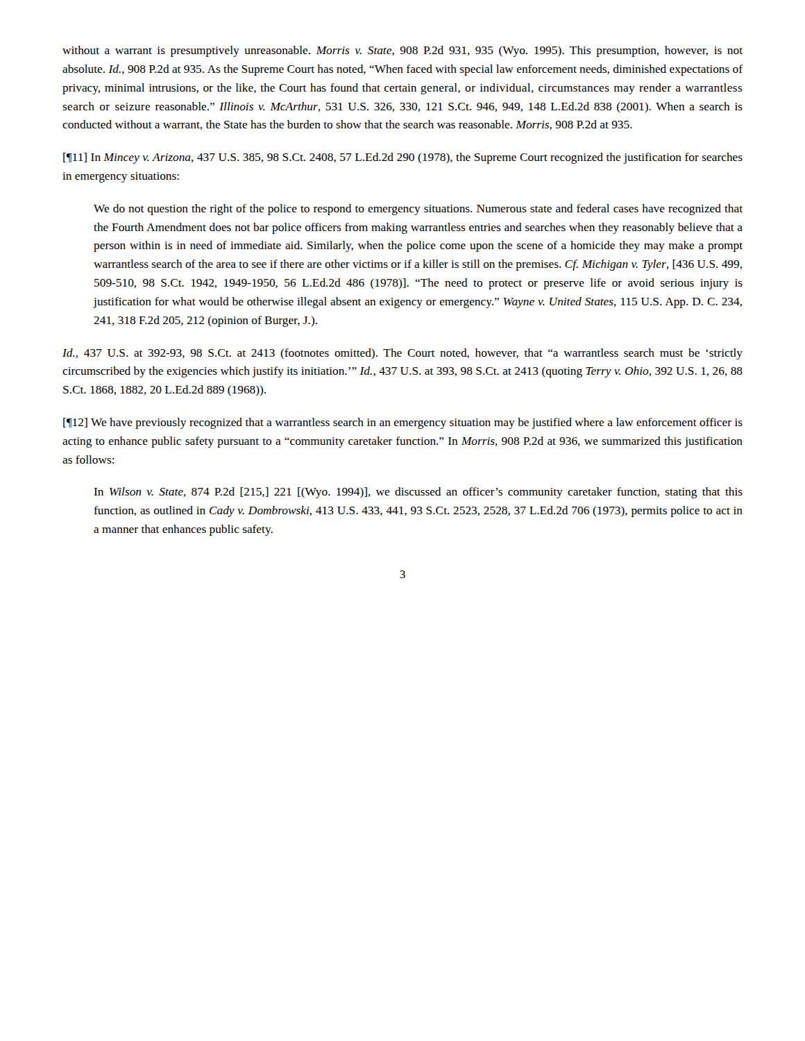without a warrant is presumptively unreasonable. Morris v. State, 908 P.2d 931, 935 (Wyo. 1995). This presumption, however, is not absolute. Id., 908 P.2d at 935. As the Supreme Court has noted, “When faced with special law enforcement needs, diminished expectations of privacy, minimal intrusions, or the like, the Court has found that certain general, or individual, circumstances may render a warrantless search or seizure reasonable.” Illinois v. McArthur, 531 U.S. 326, 330, 121 S.Ct. 946, 949, 148 L.Ed.2d 838 (2001). When a search is conducted without a warrant, the State has the burden to show that the search was reasonable. Morris, 908 P.2d at 935.
[¶11] In Mincey v. Arizona, 437 U.S. 385, 98 S.Ct. 2408, 57 L.Ed.2d 290 (1978), the Supreme Court recognized the justification for searches in emergency situations:
We do not question the right of the police to respond to emergency situations. Numerous state and federal cases have recognized that the Fourth Amendment does not bar police officers from making warrantless entries and searches when they reasonably believe that a person within is in need of immediate aid. Similarly, when the police come upon the scene of a homicide they may make a prompt warrantless search of the area to see if there are other victims or if a killer is still on the premises. Cf. Michigan v. Tyler, [436 U.S. 499, 509-510, 98 S.Ct. 1942, 1949-1950, 56 L.Ed.2d 486 (1978)]. “The need to protect or preserve life or avoid serious injury is justification for what would be otherwise illegal absent an exigency or emergency.” Wayne v. United States, 115 U.S. App. D. C. 234, 241, 318 F.2d 205, 212 (opinion of Burger, J.).
Id., 437 U.S. at 392-93, 98 S.Ct. at 2413 (footnotes omitted). The Court noted, however, that “a warrantless search must be ‘strictly circumscribed by the exigencies which justify its initiation.’” Id., 437 U.S. at 393, 98 S.Ct. at 2413 (quoting Terry v. Ohio, 392 U.S. 1, 26, 88 S.Ct. 1868, 1882, 20 L.Ed.2d 889 (1968)).
[¶12] We have previously recognized that a warrantless search in an emergency situation may be justified where a law enforcement officer is acting to enhance public safety pursuant to a “community caretaker function.” In Morris, 908 P.2d at 936, we summarized this justification as follows:
In Wilson v. State, 874 P.2d [215,] 221 [(Wyo. 1994)], we discussed an officer’s community caretaker function, stating that this function, as outlined in Cady v. Dombrowski, 413 U.S. 433, 441, 93 S.Ct. 2523, 2528, 37 L.Ed.2d 706 (1973), permits police to act in a manner that enhances public safety.
3